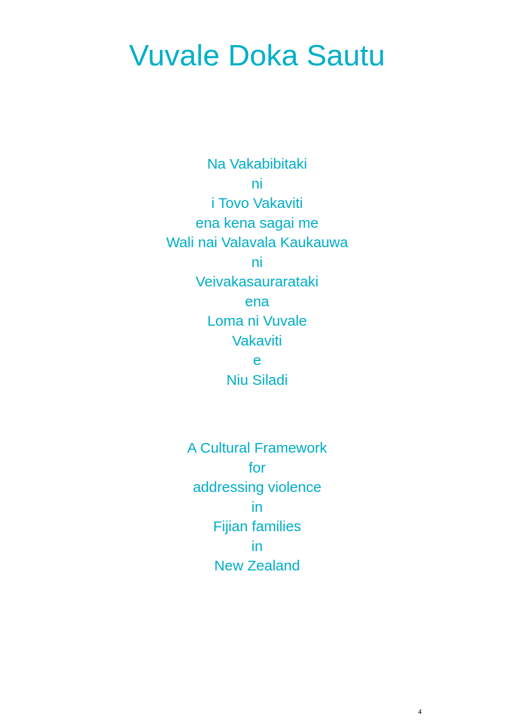Vuvale Doka Sautu
Na Vakabibitaki
ni
i Tovo Vakaviti
ena kena sagai me
Wali nai Valavala Kaukauwa
ni
Veivakasaurarataki
ena
Loma ni Vuvale
Vakaviti
e
Niu Siladi
A Cultural Framework
for
addressing violence
in
Fijian families
in
New Zealand
4